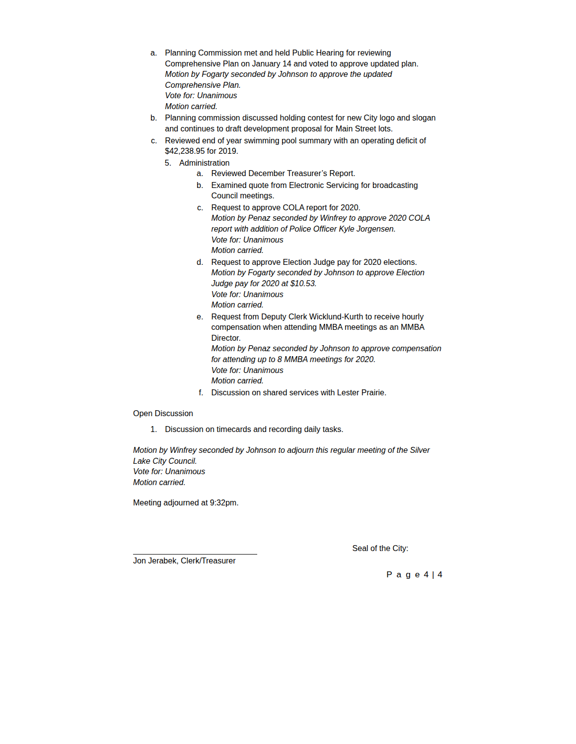Planning Commission met and held Public Hearing for reviewing Comprehensive Plan on January 14 and voted to approve updated plan. Motion by Fogarty seconded by Johnson to approve the updated Comprehensive Plan. Vote for: Unanimous Motion carried.
Planning commission discussed holding contest for new City logo and slogan and continues to draft development proposal for Main Street lots.
Reviewed end of year swimming pool summary with an operating deficit of $42,238.95 for 2019.
Administration
Reviewed December Treasurer’s Report.
Examined quote from Electronic Servicing for broadcasting Council meetings.
Request to approve COLA report for 2020. Motion by Penaz seconded by Winfrey to approve 2020 COLA report with addition of Police Officer Kyle Jorgensen. Vote for: Unanimous Motion carried.
Request to approve Election Judge pay for 2020 elections. Motion by Fogarty seconded by Johnson to approve Election Judge pay for 2020 at $10.53. Vote for: Unanimous Motion carried.
Request from Deputy Clerk Wicklund-Kurth to receive hourly compensation when attending MMBA meetings as an MMBA Director. Motion by Penaz seconded by Johnson to approve compensation for attending up to 8 MMBA meetings for 2020. Vote for: Unanimous Motion carried.
Discussion on shared services with Lester Prairie.
Open Discussion
Discussion on timecards and recording daily tasks.
Motion by Winfrey seconded by Johnson to adjourn this regular meeting of the Silver Lake City Council.
Vote for: Unanimous
Motion carried.
Meeting adjourned at 9:32pm.
Seal of the City:
Jon Jerabek, Clerk/Treasurer
P a g e 4 | 4